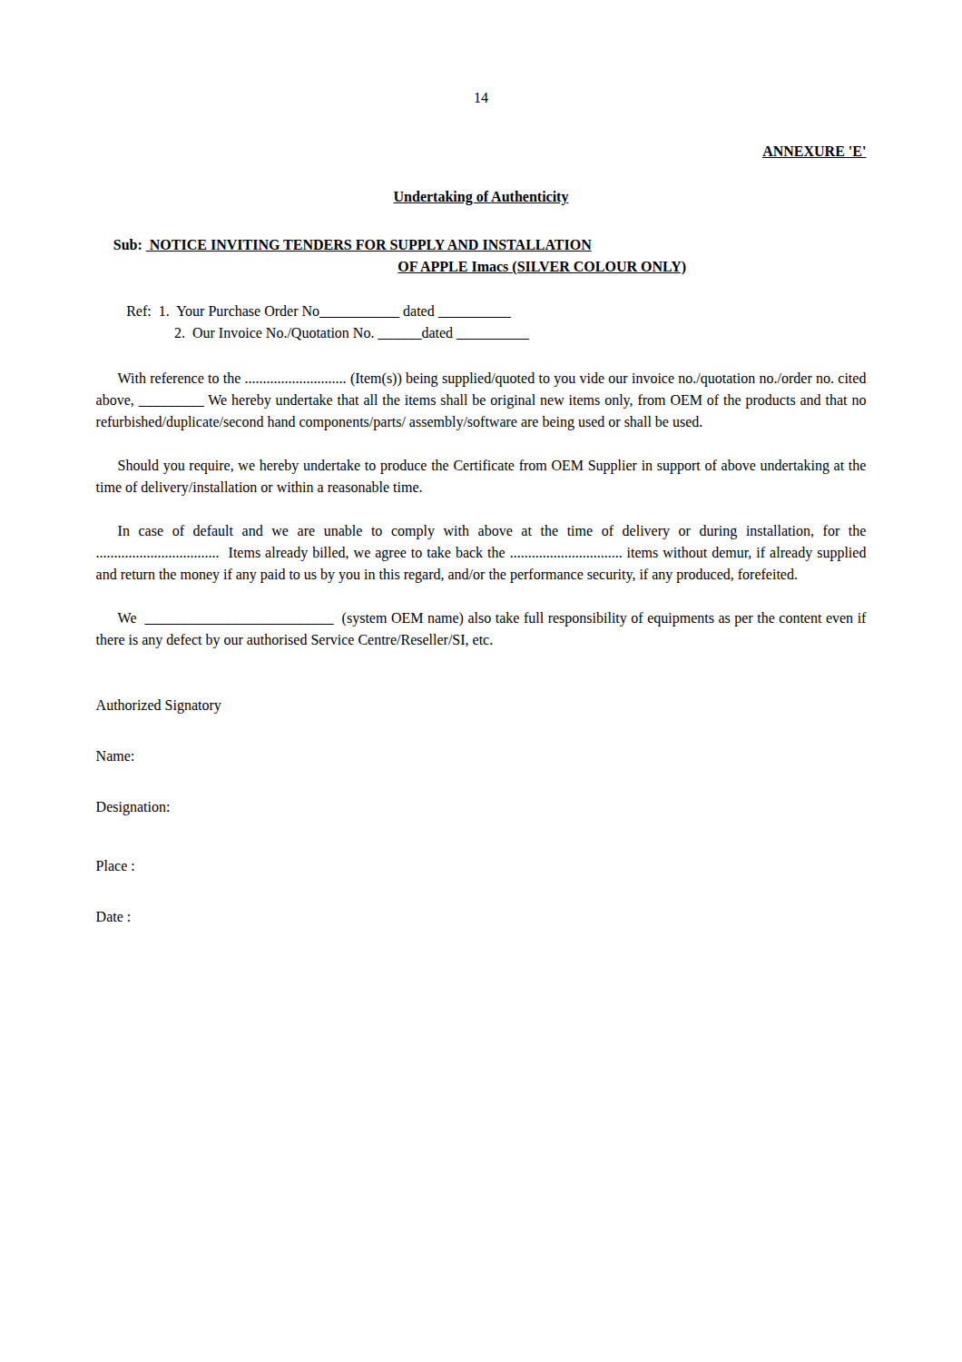14
ANNEXURE 'E'
Undertaking of Authenticity
Sub: NOTICE INVITING TENDERS FOR SUPPLY AND INSTALLATION OF APPLE Imacs (SILVER COLOUR ONLY)
Ref: 1. Your Purchase Order No___________ dated __________ 2. Our Invoice No./Quotation No. ______dated __________
With reference to the ............................ (Item(s)) being supplied/quoted to you vide our invoice no./quotation no./order no. cited above, _________ We hereby undertake that all the items shall be original new items only, from OEM of the products and that no refurbished/duplicate/second hand components/parts/ assembly/software are being used or shall be used.
Should you require, we hereby undertake to produce the Certificate from OEM Supplier in support of above undertaking at the time of delivery/installation or within a reasonable time.
In case of default and we are unable to comply with above at the time of delivery or during installation, for the .................................. Items already billed, we agree to take back the ............................... items without demur, if already supplied and return the money if any paid to us by you in this regard, and/or the performance security, if any produced, forefeited.
We __________________________ (system OEM name) also take full responsibility of equipments as per the content even if there is any defect by our authorised Service Centre/Reseller/SI, etc.
Authorized Signatory
Name:
Designation:
Place :
Date :